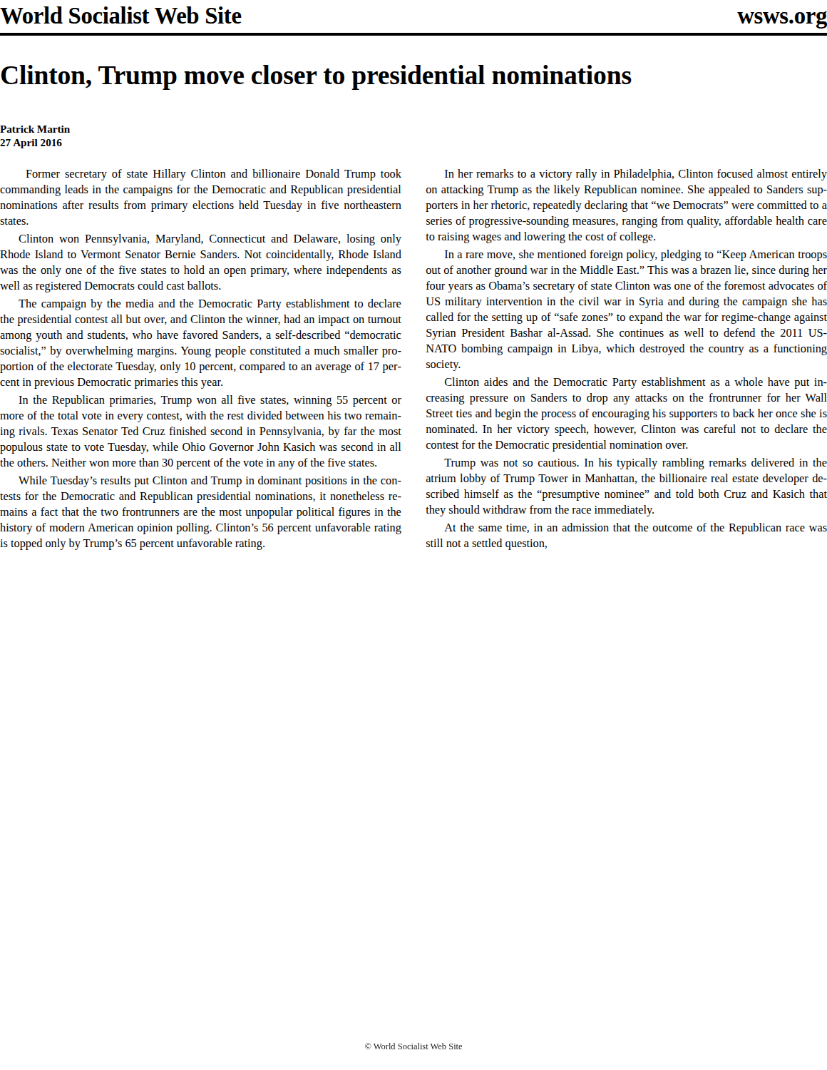World Socialist Web Site wsws.org
Clinton, Trump move closer to presidential nominations
Patrick Martin 27 April 2016
Former secretary of state Hillary Clinton and billionaire Donald Trump took commanding leads in the campaigns for the Democratic and Republican presidential nominations after results from primary elections held Tuesday in five northeastern states.
Clinton won Pennsylvania, Maryland, Connecticut and Delaware, losing only Rhode Island to Vermont Senator Bernie Sanders. Not coincidentally, Rhode Island was the only one of the five states to hold an open primary, where independents as well as registered Democrats could cast ballots.
The campaign by the media and the Democratic Party establishment to declare the presidential contest all but over, and Clinton the winner, had an impact on turnout among youth and students, who have favored Sanders, a self-described “democratic socialist,” by overwhelming margins. Young people constituted a much smaller proportion of the electorate Tuesday, only 10 percent, compared to an average of 17 percent in previous Democratic primaries this year.
In the Republican primaries, Trump won all five states, winning 55 percent or more of the total vote in every contest, with the rest divided between his two remaining rivals. Texas Senator Ted Cruz finished second in Pennsylvania, by far the most populous state to vote Tuesday, while Ohio Governor John Kasich was second in all the others. Neither won more than 30 percent of the vote in any of the five states.
While Tuesday’s results put Clinton and Trump in dominant positions in the contests for the Democratic and Republican presidential nominations, it nonetheless remains a fact that the two frontrunners are the most unpopular political figures in the history of modern American opinion polling. Clinton’s 56 percent unfavorable rating is topped only by Trump’s 65 percent unfavorable rating.
In her remarks to a victory rally in Philadelphia, Clinton focused almost entirely on attacking Trump as the likely Republican nominee. She appealed to Sanders supporters in her rhetoric, repeatedly declaring that “we Democrats” were committed to a series of progressive-sounding measures, ranging from quality, affordable health care to raising wages and lowering the cost of college.
In a rare move, she mentioned foreign policy, pledging to “Keep American troops out of another ground war in the Middle East.” This was a brazen lie, since during her four years as Obama’s secretary of state Clinton was one of the foremost advocates of US military intervention in the civil war in Syria and during the campaign she has called for the setting up of “safe zones” to expand the war for regime-change against Syrian President Bashar al-Assad. She continues as well to defend the 2011 US-NATO bombing campaign in Libya, which destroyed the country as a functioning society.
Clinton aides and the Democratic Party establishment as a whole have put increasing pressure on Sanders to drop any attacks on the frontrunner for her Wall Street ties and begin the process of encouraging his supporters to back her once she is nominated. In her victory speech, however, Clinton was careful not to declare the contest for the Democratic presidential nomination over.
Trump was not so cautious. In his typically rambling remarks delivered in the atrium lobby of Trump Tower in Manhattan, the billionaire real estate developer described himself as the “presumptive nominee” and told both Cruz and Kasich that they should withdraw from the race immediately.
At the same time, in an admission that the outcome of the Republican race was still not a settled question,
© World Socialist Web Site